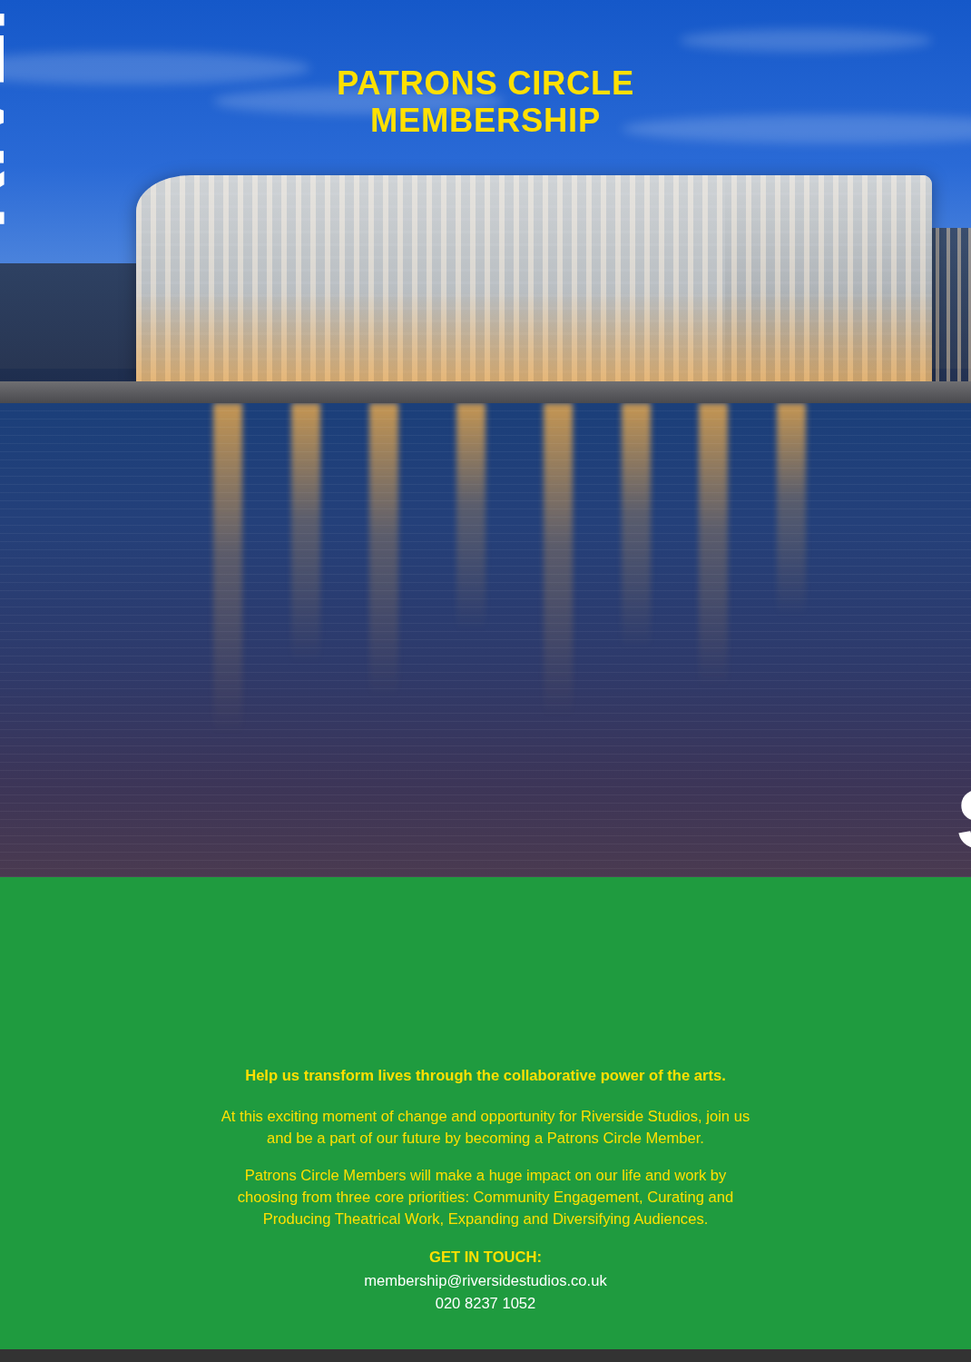Patrons Circle
Membership
Riverside
Studios
Help us transform lives through the collaborative power of the arts.
At this exciting moment of change and opportunity for Riverside Studios, join us and be a part of our future by becoming a Patrons Circle Member.
Patrons Circle Members will make a huge impact on our life and work by choosing from three core priorities: Community Engagement, Curating and Producing Theatrical Work, Expanding and Diversifying Audiences.
GET IN TOUCH:
membership@riversidestudios.co.uk 020 8237 1052